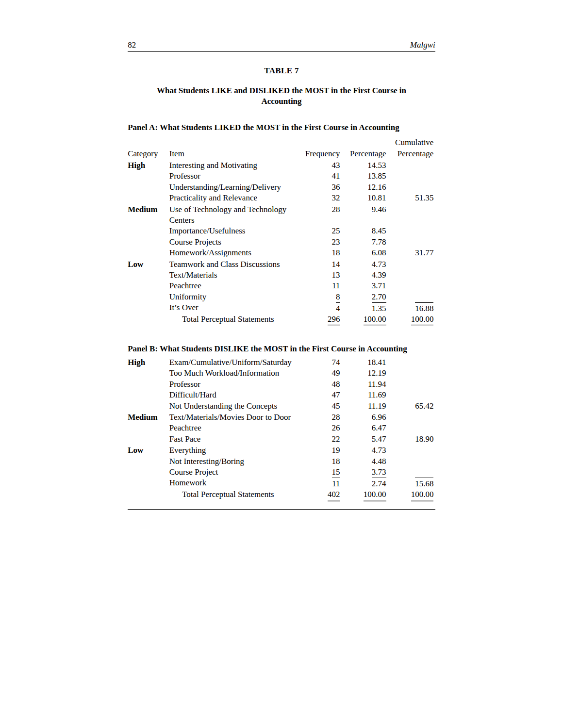82 Malgwi
TABLE 7
What Students LIKE and DISLIKED the MOST in the First Course in Accounting
Panel A: What Students LIKED the MOST in the First Course in Accounting
| | | | | Cumulative |
| --- | --- | --- | --- | --- |
| Category | Item | Frequency | Percentage | Percentage |
| High | Interesting and Motivating | 43 | 14.53 | |
| | Professor | 41 | 13.85 | |
| | Understanding/Learning/Delivery | 36 | 12.16 | |
| | Practicality and Relevance | 32 | 10.81 | 51.35 |
| Medium | Use of Technology and Technology | 28 | 9.46 | |
| | Centers | | | |
| | Importance/Usefulness | 25 | 8.45 | |
| | Course Projects | 23 | 7.78 | |
| | Homework/Assignments | 18 | 6.08 | 31.77 |
| Low | Teamwork and Class Discussions | 14 | 4.73 | |
| | Text/Materials | 13 | 4.39 | |
| | Peachtree | 11 | 3.71 | |
| | Uniformity | 8 | 2.70 | |
| | It’s Over | 4 | 1.35 | 16.88 |
| | Total Perceptual Statements | 296 | 100.00 | 100.00 |
Panel B: What Students DISLIKE the MOST in the First Course in Accounting
| High | Exam/Cumulative/Uniform/Saturday | 74 | 18.41 | |
| | Too Much Workload/Information | 49 | 12.19 | |
| | Professor | 48 | 11.94 | |
| | Difficult/Hard | 47 | 11.69 | |
| | Not Understanding the Concepts | 45 | 11.19 | 65.42 |
| Medium | Text/Materials/Movies Door to Door | 28 | 6.96 | |
| | Peachtree | 26 | 6.47 | |
| | Fast Pace | 22 | 5.47 | 18.90 |
| Low | Everything | 19 | 4.73 | |
| | Not Interesting/Boring | 18 | 4.48 | |
| | Course Project | 15 | 3.73 | |
| | Homework | 11 | 2.74 | 15.68 |
| | Total Perceptual Statements | 402 | 100.00 | 100.00 |